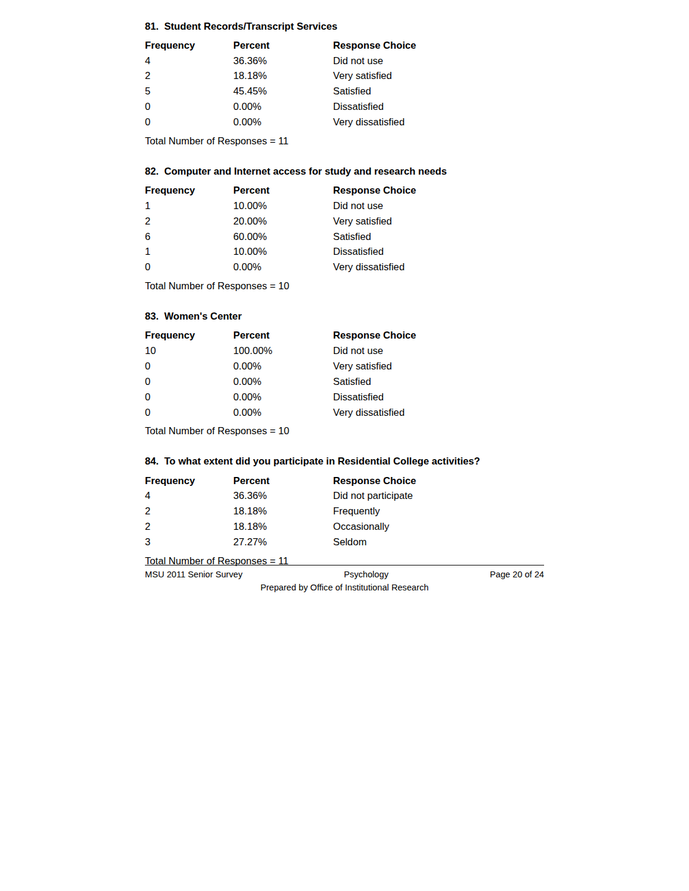81. Student Records/Transcript Services
| Frequency | Percent | Response Choice |
| --- | --- | --- |
| 4 | 36.36% | Did not use |
| 2 | 18.18% | Very satisfied |
| 5 | 45.45% | Satisfied |
| 0 | 0.00% | Dissatisfied |
| 0 | 0.00% | Very dissatisfied |
Total Number of Responses = 11
82. Computer and Internet access for study and research needs
| Frequency | Percent | Response Choice |
| --- | --- | --- |
| 1 | 10.00% | Did not use |
| 2 | 20.00% | Very satisfied |
| 6 | 60.00% | Satisfied |
| 1 | 10.00% | Dissatisfied |
| 0 | 0.00% | Very dissatisfied |
Total Number of Responses = 10
83. Women's Center
| Frequency | Percent | Response Choice |
| --- | --- | --- |
| 10 | 100.00% | Did not use |
| 0 | 0.00% | Very satisfied |
| 0 | 0.00% | Satisfied |
| 0 | 0.00% | Dissatisfied |
| 0 | 0.00% | Very dissatisfied |
Total Number of Responses = 10
84. To what extent did you participate in Residential College activities?
| Frequency | Percent | Response Choice |
| --- | --- | --- |
| 4 | 36.36% | Did not participate |
| 2 | 18.18% | Frequently |
| 2 | 18.18% | Occasionally |
| 3 | 27.27% | Seldom |
Total Number of Responses = 11
MSU 2011 Senior Survey
Psychology
Page 20 of 24
Prepared by Office of Institutional Research